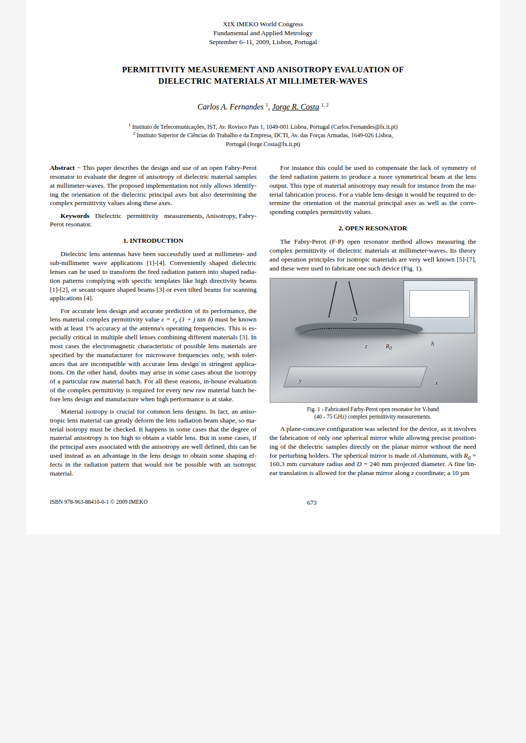XIX IMEKO World Congress
Fundamental and Applied Metrology
September 6–11, 2009, Lisbon, Portugal
Permittivity Measurement and Anisotropy Evaluation of
Dielectric Materials at Millimeter-Waves
Carlos A. Fernandes 1, Jorge R. Costa 1, 2
1 Instituto de Telecomunicações, IST, Av. Rovisco Pais 1, 1049-001 Lisboa, Portugal (Carlos.Fernandes@lx.it.pt)
2 Instituto Superior de Ciências do Trabalho e da Empresa, DCTI, Av. das Forças Armadas, 1649-026 Lisboa,
Portugal (Jorge.Costa@lx.it.pt)
Abstract − This paper describes the design and use of an open Fabry-Perot resonator to evaluate the degree of anisotropy of dielectric material samples at millimeter-waves. The proposed implementation not only allows identifying the orientation of the dielectric principal axes but also determining the complex permittivity values along these axes.
Keywords Dielectric permittivity measurements, Anisotropy, Fabry-Perot resonator.
1. Introduction
Dielectric lens antennas have been successfully used at millimeter- and sub-millimeter wave applications [1]-[4]. Conveniently shaped dielectric lenses can be used to transform the feed radiation pattern into shaped radiation patterns complying with specific templates like high directivity beams [1]-[2], or secant-square shaped beams [3] or even tilted beams for scanning applications [4].
For accurate lens design and accurate prediction of its performance, the lens material complex permittivity value ε = εr (1 + j tan δ) must be known with at least 1% accuracy at the antenna's operating frequencies. This is especially critical in multiple shell lenses combining different materials [3]. In most cases the electromagnetic characteristic of possible lens materials are specified by the manufacturer for microwave frequencies only, with tolerances that are incompatible with accurate lens design in stringent applications. On the other hand, doubts may arise in some cases about the isotropy of a particular raw material batch. For all these reasons, in-house evaluation of the complex permittivity is required for every new raw material batch before lens design and manufacture when high performance is at stake.
Material isotropy is crucial for common lens designs. In fact, an anisotropic lens material can greatly deform the lens radiation beam shape, so material isotropy must be checked. It happens in some cases that the degree of material anisotropy is too high to obtain a viable lens. But in some cases, if the principal axes associated with the anisotropy are well defined, this can be used instead as an advantage in the lens design to obtain some shaping effects in the radiation pattern that would not be possible with an isotropic material.
For instance this could be used to compensate the lack of symmetry of the feed radiation pattern to produce a more symmetrical beam at the lens output. This type of material anisotropy may result for instance from the material fabrication process. For a viable lens design it would be required to determine the orientation of the material principal axes as well as the corresponding complex permittivity values.
2. Open Resonator
The Fabry-Perot (F-P) open resonator method allows measuring the complex permittivity of dielectric materials at millimeter-waves. Its theory and operation principles for isotropic materials are very well known [5]-[7], and these were used to fabricate one such device (Fig. 1).
D R0 h z x y
Fig. 1 - Fabricated Farby-Perot open resonator for V-band
(40 - 75 GHz) complex permittivity measurements.
A plane-concave configuration was selected for the device, as it involves the fabrication of only one spherical mirror while allowing precise positioning of the dielectric samples directly on the planar mirror without the need for perturbing holders. The spherical mirror is made of Aluminum, with R0 = 160.3 mm curvature radius and D = 240 mm projected diameter. A fine linear translation is allowed for the planar mirror along z coordinate; a 10 µm
ISBN 978-963-88410-0-1 © 2009 IMEKO
673